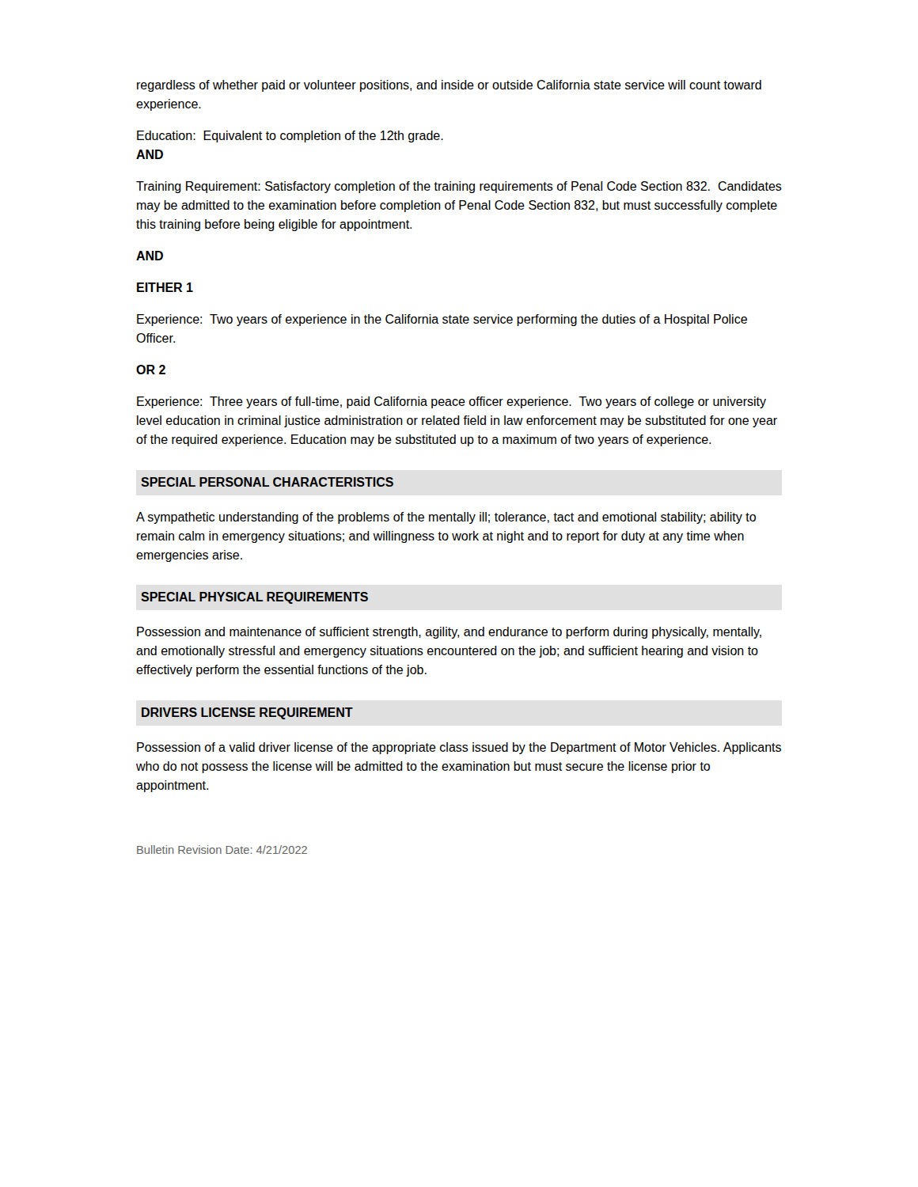regardless of whether paid or volunteer positions, and inside or outside California state service will count toward experience.
Education: Equivalent to completion of the 12th grade.
AND
Training Requirement: Satisfactory completion of the training requirements of Penal Code Section 832. Candidates may be admitted to the examination before completion of Penal Code Section 832, but must successfully complete this training before being eligible for appointment.
AND
EITHER 1
Experience: Two years of experience in the California state service performing the duties of a Hospital Police Officer.
OR 2
Experience: Three years of full-time, paid California peace officer experience. Two years of college or university level education in criminal justice administration or related field in law enforcement may be substituted for one year of the required experience. Education may be substituted up to a maximum of two years of experience.
Special Personal Characteristics
A sympathetic understanding of the problems of the mentally ill; tolerance, tact and emotional stability; ability to remain calm in emergency situations; and willingness to work at night and to report for duty at any time when emergencies arise.
Special Physical Requirements
Possession and maintenance of sufficient strength, agility, and endurance to perform during physically, mentally, and emotionally stressful and emergency situations encountered on the job; and sufficient hearing and vision to effectively perform the essential functions of the job.
Drivers License Requirement
Possession of a valid driver license of the appropriate class issued by the Department of Motor Vehicles. Applicants who do not possess the license will be admitted to the examination but must secure the license prior to appointment.
Bulletin Revision Date: 4/21/2022